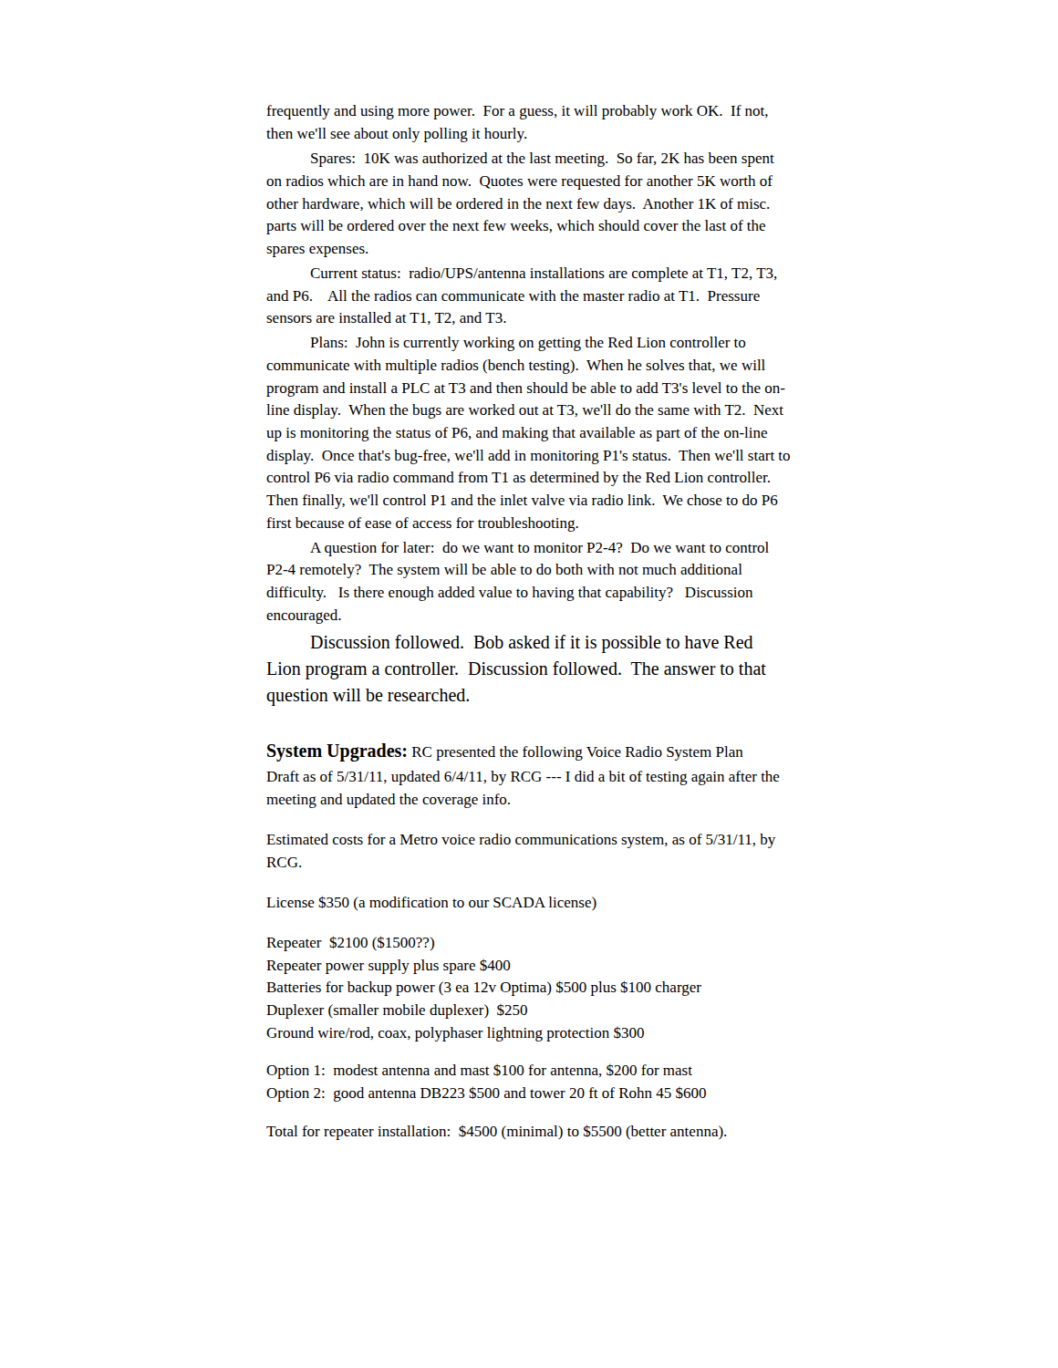frequently and using more power. For a guess, it will probably work OK. If not, then we'll see about only polling it hourly.
Spares: 10K was authorized at the last meeting. So far, 2K has been spent on radios which are in hand now. Quotes were requested for another 5K worth of other hardware, which will be ordered in the next few days. Another 1K of misc. parts will be ordered over the next few weeks, which should cover the last of the spares expenses.
Current status: radio/UPS/antenna installations are complete at T1, T2, T3, and P6. All the radios can communicate with the master radio at T1. Pressure sensors are installed at T1, T2, and T3.
Plans: John is currently working on getting the Red Lion controller to communicate with multiple radios (bench testing). When he solves that, we will program and install a PLC at T3 and then should be able to add T3's level to the on-line display. When the bugs are worked out at T3, we'll do the same with T2. Next up is monitoring the status of P6, and making that available as part of the on-line display. Once that's bug-free, we'll add in monitoring P1's status. Then we'll start to control P6 via radio command from T1 as determined by the Red Lion controller. Then finally, we'll control P1 and the inlet valve via radio link. We chose to do P6 first because of ease of access for troubleshooting.
A question for later: do we want to monitor P2-4? Do we want to control P2-4 remotely? The system will be able to do both with not much additional difficulty. Is there enough added value to having that capability? Discussion encouraged.
Discussion followed. Bob asked if it is possible to have Red Lion program a controller. Discussion followed. The answer to that question will be researched.
System Upgrades:
RC presented the following Voice Radio System Plan
Draft as of 5/31/11, updated 6/4/11, by RCG --- I did a bit of testing again after the meeting and updated the coverage info.
Estimated costs for a Metro voice radio communications system, as of 5/31/11, by RCG.
License $350 (a modification to our SCADA license)
Repeater $2100 ($1500??)
Repeater power supply plus spare $400
Batteries for backup power (3 ea 12v Optima) $500 plus $100 charger
Duplexer (smaller mobile duplexer) $250
Ground wire/rod, coax, polyphaser lightning protection $300
Option 1: modest antenna and mast $100 for antenna, $200 for mast
Option 2: good antenna DB223 $500 and tower 20 ft of Rohn 45 $600
Total for repeater installation: $4500 (minimal) to $5500 (better antenna).